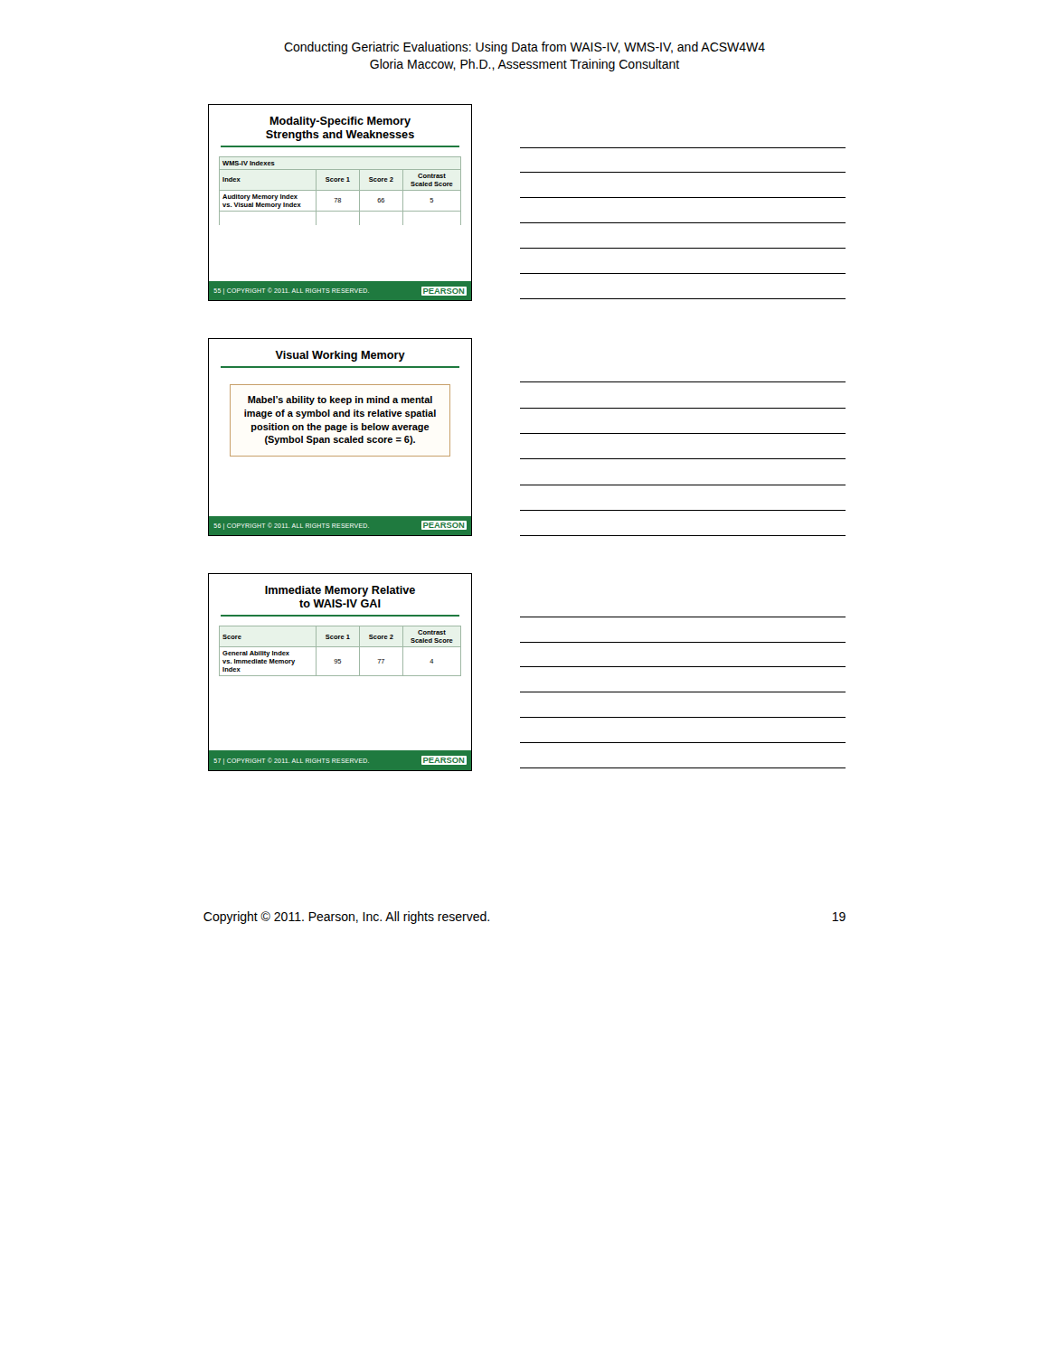Conducting Geriatric Evaluations: Using Data from WAIS-IV, WMS-IV, and ACSW4W4 Gloria Maccow, Ph.D., Assessment Training Consultant
Modality-Specific Memory
Strengths and Weaknesses
| WMS-IV Indexes |
| --- |
| Index | Score 1 | Score 2 | Contrast Scaled Score |
| Auditory Memory Index vs. Visual Memory Index | 78 | 66 | 5 |
55 | Copyright © 2011. All rights reserved. PEARSON
Visual Working Memory
Mabel’s ability to keep in mind a mental image of a symbol and its relative spatial position on the page is below average
(Symbol Span scaled score = 6).
56 | Copyright © 2011. All rights reserved. PEARSON
Immediate Memory Relative
to WAIS-IV GAI
| Score | Score 1 | Score 2 | Contrast Scaled Score |
| --- | --- | --- | --- |
| General Ability Index vs. Immediate Memory Index | 95 | 77 | 4 |
57 | Copyright © 2011. All rights reserved. PEARSON
Copyright © 2011. Pearson, Inc. All rights reserved. 19